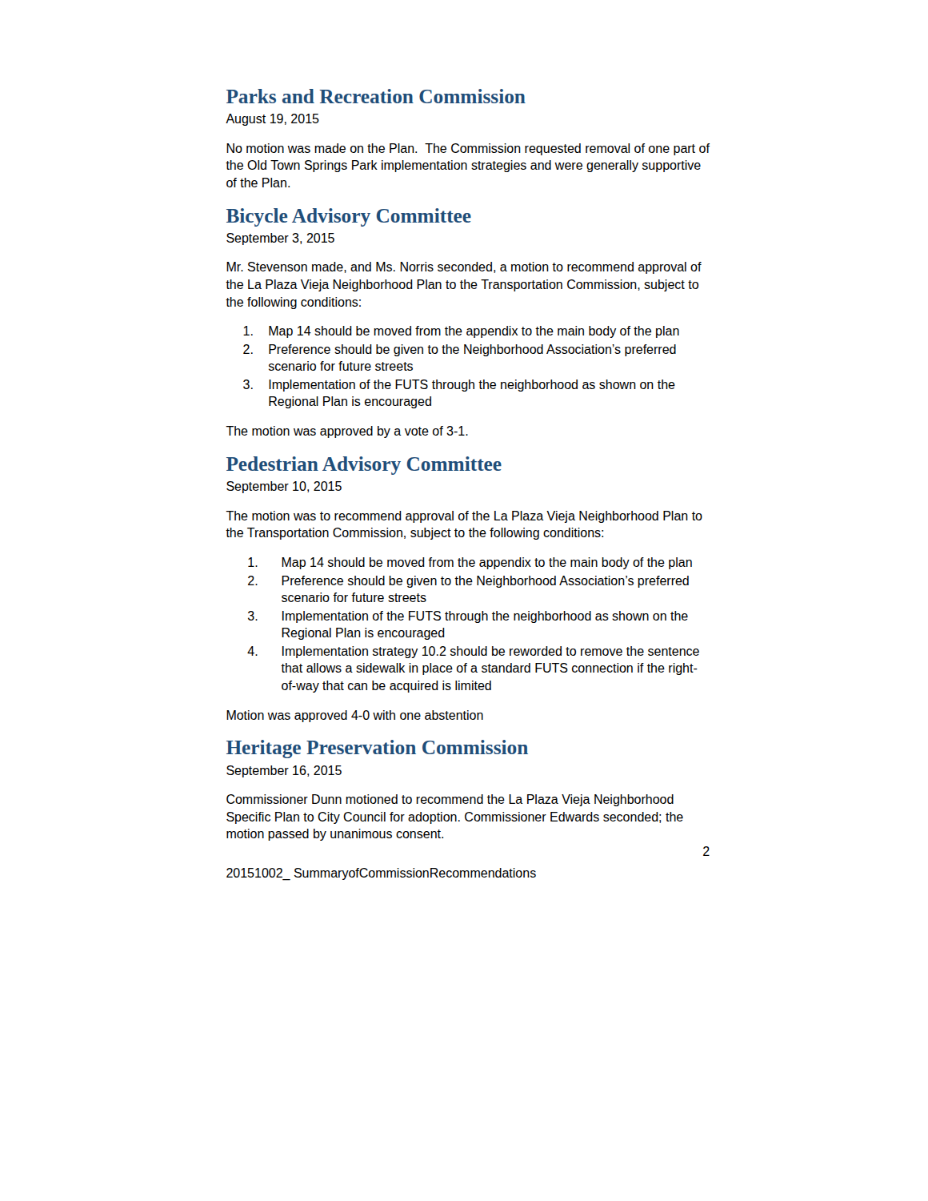Parks and Recreation Commission
August 19, 2015
No motion was made on the Plan. The Commission requested removal of one part of the Old Town Springs Park implementation strategies and were generally supportive of the Plan.
Bicycle Advisory Committee
September 3, 2015
Mr. Stevenson made, and Ms. Norris seconded, a motion to recommend approval of the La Plaza Vieja Neighborhood Plan to the Transportation Commission, subject to the following conditions:
Map 14 should be moved from the appendix to the main body of the plan
Preference should be given to the Neighborhood Association’s preferred scenario for future streets
Implementation of the FUTS through the neighborhood as shown on the Regional Plan is encouraged
The motion was approved by a vote of 3-1.
Pedestrian Advisory Committee
September 10, 2015
The motion was to recommend approval of the La Plaza Vieja Neighborhood Plan to the Transportation Commission, subject to the following conditions:
Map 14 should be moved from the appendix to the main body of the plan
Preference should be given to the Neighborhood Association’s preferred scenario for future streets
Implementation of the FUTS through the neighborhood as shown on the Regional Plan is encouraged
Implementation strategy 10.2 should be reworded to remove the sentence that allows a sidewalk in place of a standard FUTS connection if the right-of-way that can be acquired is limited
Motion was approved 4-0 with one abstention
Heritage Preservation Commission
September 16, 2015
Commissioner Dunn motioned to recommend the La Plaza Vieja Neighborhood Specific Plan to City Council for adoption. Commissioner Edwards seconded; the motion passed by unanimous consent.
2
20151002_ SummaryofCommissionRecommendations